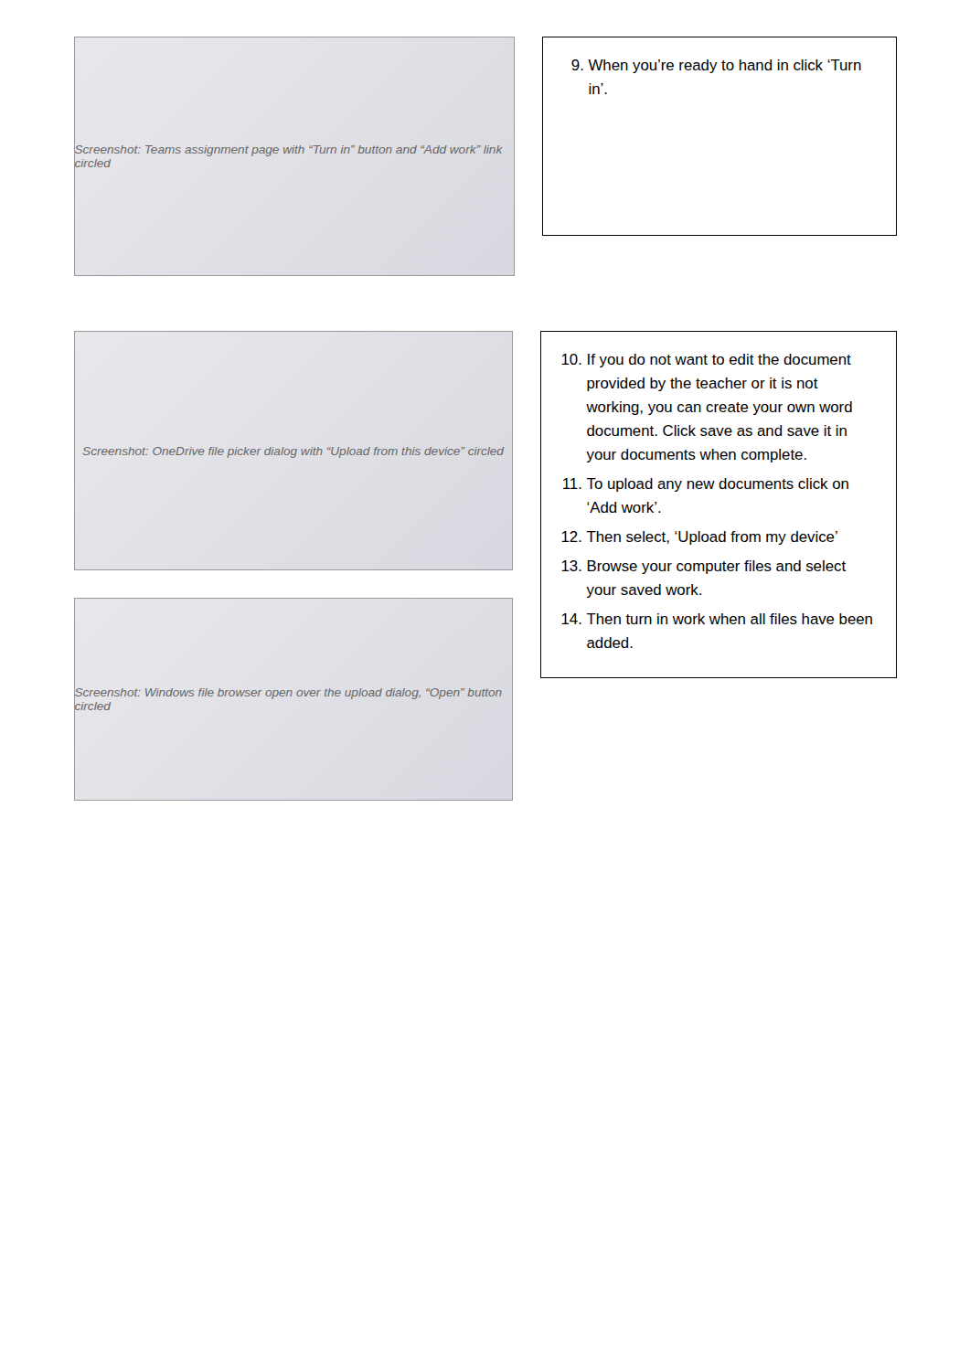Screenshot: Teams assignment page with “Turn in” button and “Add work” link circled
When you’re ready to hand in click ‘Turn in’.
Screenshot: OneDrive file picker dialog with “Upload from this device” circled
Screenshot: Windows file browser open over the upload dialog, “Open” button circled
If you do not want to edit the document provided by the teacher or it is not working, you can create your own word document. Click save as and save it in your documents when complete.
To upload any new documents click on ‘Add work’.
Then select, ‘Upload from my device’
Browse your computer files and select your saved work.
Then turn in work when all files have been added.